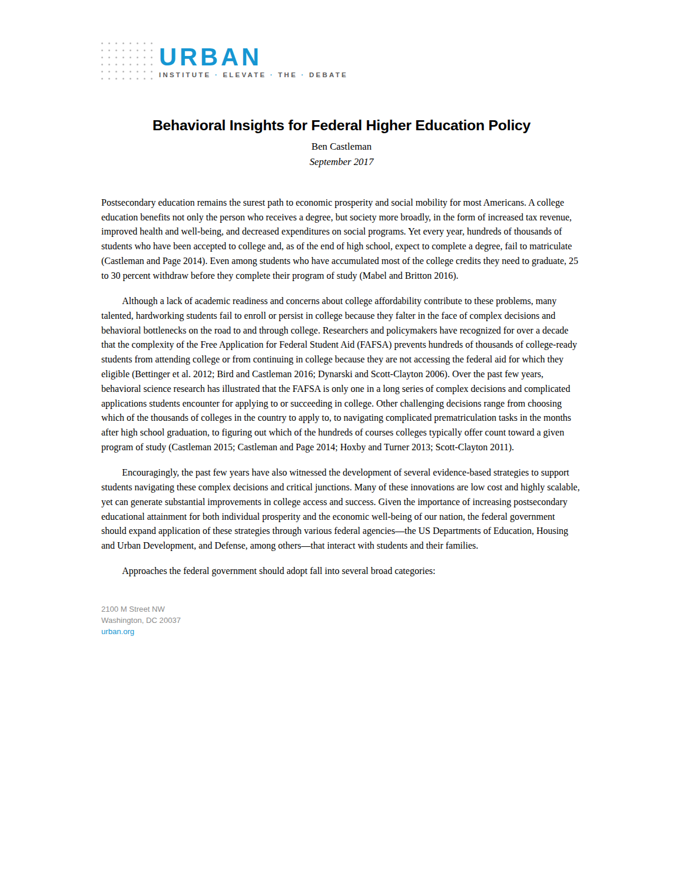URBAN
INSTITUTE · ELEVATE · THE · DEBATE
Behavioral Insights for Federal Higher Education Policy
Ben Castleman
September 2017
Postsecondary education remains the surest path to economic prosperity and social mobility for most Americans. A college education benefits not only the person who receives a degree, but society more broadly, in the form of increased tax revenue, improved health and well-being, and decreased expenditures on social programs. Yet every year, hundreds of thousands of students who have been accepted to college and, as of the end of high school, expect to complete a degree, fail to matriculate (Castleman and Page 2014). Even among students who have accumulated most of the college credits they need to graduate, 25 to 30 percent withdraw before they complete their program of study (Mabel and Britton 2016).
Although a lack of academic readiness and concerns about college affordability contribute to these problems, many talented, hardworking students fail to enroll or persist in college because they falter in the face of complex decisions and behavioral bottlenecks on the road to and through college. Researchers and policymakers have recognized for over a decade that the complexity of the Free Application for Federal Student Aid (FAFSA) prevents hundreds of thousands of college-ready students from attending college or from continuing in college because they are not accessing the federal aid for which they eligible (Bettinger et al. 2012; Bird and Castleman 2016; Dynarski and Scott-Clayton 2006). Over the past few years, behavioral science research has illustrated that the FAFSA is only one in a long series of complex decisions and complicated applications students encounter for applying to or succeeding in college. Other challenging decisions range from choosing which of the thousands of colleges in the country to apply to, to navigating complicated prematriculation tasks in the months after high school graduation, to figuring out which of the hundreds of courses colleges typically offer count toward a given program of study (Castleman 2015; Castleman and Page 2014; Hoxby and Turner 2013; Scott-Clayton 2011).
Encouragingly, the past few years have also witnessed the development of several evidence-based strategies to support students navigating these complex decisions and critical junctions. Many of these innovations are low cost and highly scalable, yet can generate substantial improvements in college access and success. Given the importance of increasing postsecondary educational attainment for both individual prosperity and the economic well-being of our nation, the federal government should expand application of these strategies through various federal agencies—the US Departments of Education, Housing and Urban Development, and Defense, among others—that interact with students and their families.
Approaches the federal government should adopt fall into several broad categories:
2100 M Street NW
Washington, DC 20037
urban.org